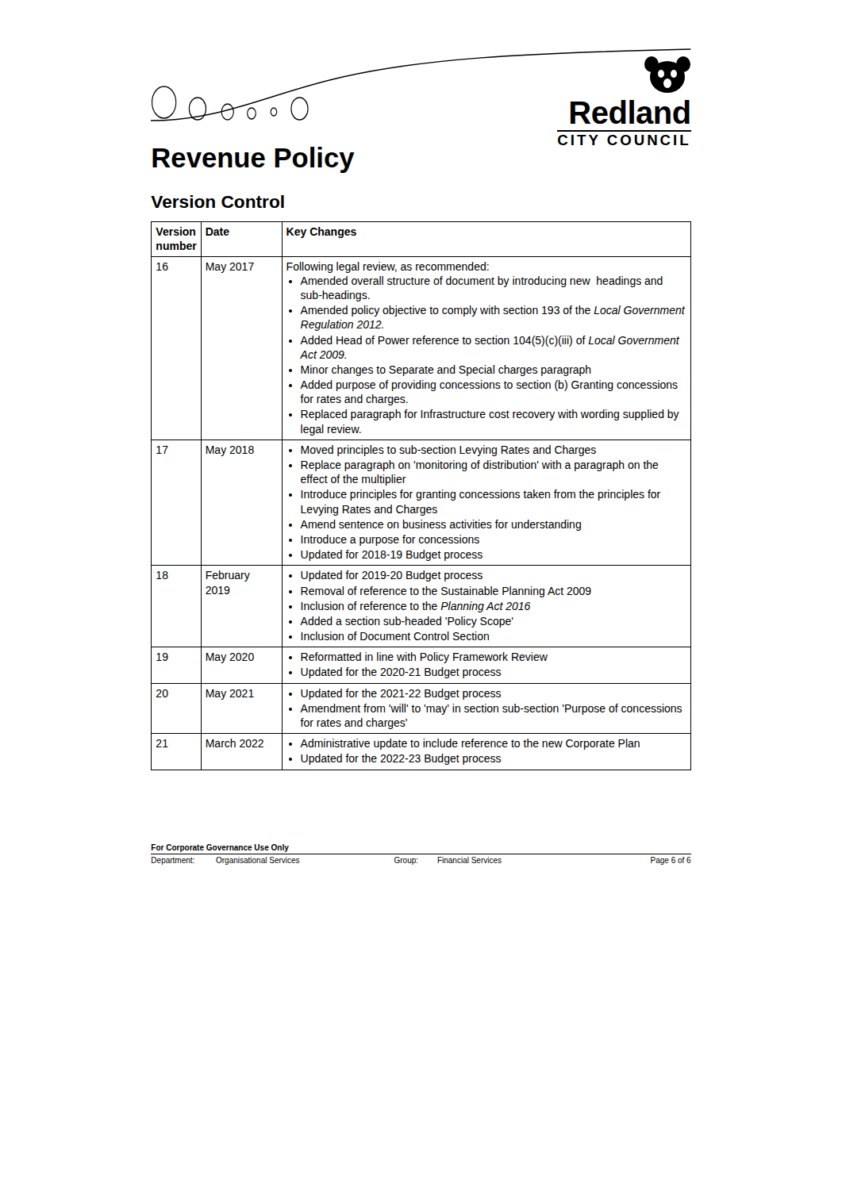Redland
CITY COUNCIL
Revenue Policy
Version Control
| Version number | Date | Key Changes |
| --- | --- | --- |
| 16 | May 2017 | Following legal review, as recommended: Amended overall structure of document by introducing new headings and sub-headings. Amended policy objective to comply with section 193 of the Local Government Regulation 2012. Added Head of Power reference to section 104(5)(c)(iii) of Local Government Act 2009. Minor changes to Separate and Special charges paragraph Added purpose of providing concessions to section (b) Granting concessions for rates and charges. Replaced paragraph for Infrastructure cost recovery with wording supplied by legal review. |
| 17 | May 2018 | Moved principles to sub-section Levying Rates and Charges Replace paragraph on 'monitoring of distribution' with a paragraph on the effect of the multiplier Introduce principles for granting concessions taken from the principles for Levying Rates and Charges Amend sentence on business activities for understanding Introduce a purpose for concessions Updated for 2018-19 Budget process |
| 18 | February 2019 | Updated for 2019-20 Budget process Removal of reference to the Sustainable Planning Act 2009 Inclusion of reference to the Planning Act 2016 Added a section sub-headed 'Policy Scope' Inclusion of Document Control Section |
| 19 | May 2020 | Reformatted in line with Policy Framework Review Updated for the 2020-21 Budget process |
| 20 | May 2021 | Updated for the 2021-22 Budget process Amendment from 'will' to 'may' in section sub-section 'Purpose of concessions for rates and charges' |
| 21 | March 2022 | Administrative update to include reference to the new Corporate Plan Updated for the 2022-23 Budget process |
For Corporate Governance Use Only
| Department: | Organisational Services | Group: | Financial Services | Page 6 of 6 |